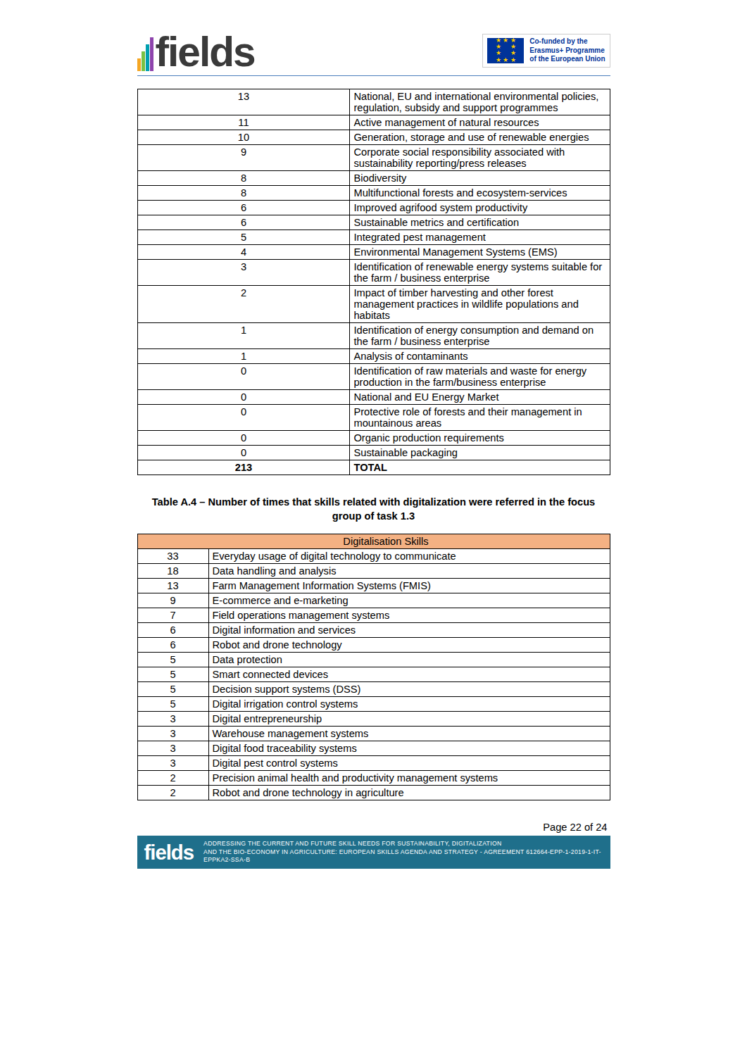fields
★ ★ ★
★ ★
★ ★
★ ★ ★
Co-funded by the
Erasmus+ Programme
of the European Union
| 13 | National, EU and international environmental policies, regulation, subsidy and support programmes |
| 11 | Active management of natural resources |
| 10 | Generation, storage and use of renewable energies |
| 9 | Corporate social responsibility associated with sustainability reporting/press releases |
| 8 | Biodiversity |
| 8 | Multifunctional forests and ecosystem-services |
| 6 | Improved agrifood system productivity |
| 6 | Sustainable metrics and certification |
| 5 | Integrated pest management |
| 4 | Environmental Management Systems (EMS) |
| 3 | Identification of renewable energy systems suitable for the farm / business enterprise |
| 2 | Impact of timber harvesting and other forest management practices in wildlife populations and habitats |
| 1 | Identification of energy consumption and demand on the farm / business enterprise |
| 1 | Analysis of contaminants |
| 0 | Identification of raw materials and waste for energy production in the farm/business enterprise |
| 0 | National and EU Energy Market |
| 0 | Protective role of forests and their management in mountainous areas |
| 0 | Organic production requirements |
| 0 | Sustainable packaging |
| 213 | TOTAL |
Table A.4 – Number of times that skills related with digitalization were referred in the focus group of task 1.3
| Digitalisation Skills |
| 33 | Everyday usage of digital technology to communicate |
| 18 | Data handling and analysis |
| 13 | Farm Management Information Systems (FMIS) |
| 9 | E-commerce and e-marketing |
| 7 | Field operations management systems |
| 6 | Digital information and services |
| 6 | Robot and drone technology |
| 5 | Data protection |
| 5 | Smart connected devices |
| 5 | Decision support systems (DSS) |
| 5 | Digital irrigation control systems |
| 3 | Digital entrepreneurship |
| 3 | Warehouse management systems |
| 3 | Digital food traceability systems |
| 3 | Digital pest control systems |
| 2 | Precision animal health and productivity management systems |
| 2 | Robot and drone technology in agriculture |
Page 22 of 24
fields
Addressing the current and future skill needs for sustainability, digitalization
and the bio-economy in agriculture: European skills agenda and strategy - Agreement 612664-EPP-1-2019-1-IT-EPPKA2-SSA-B